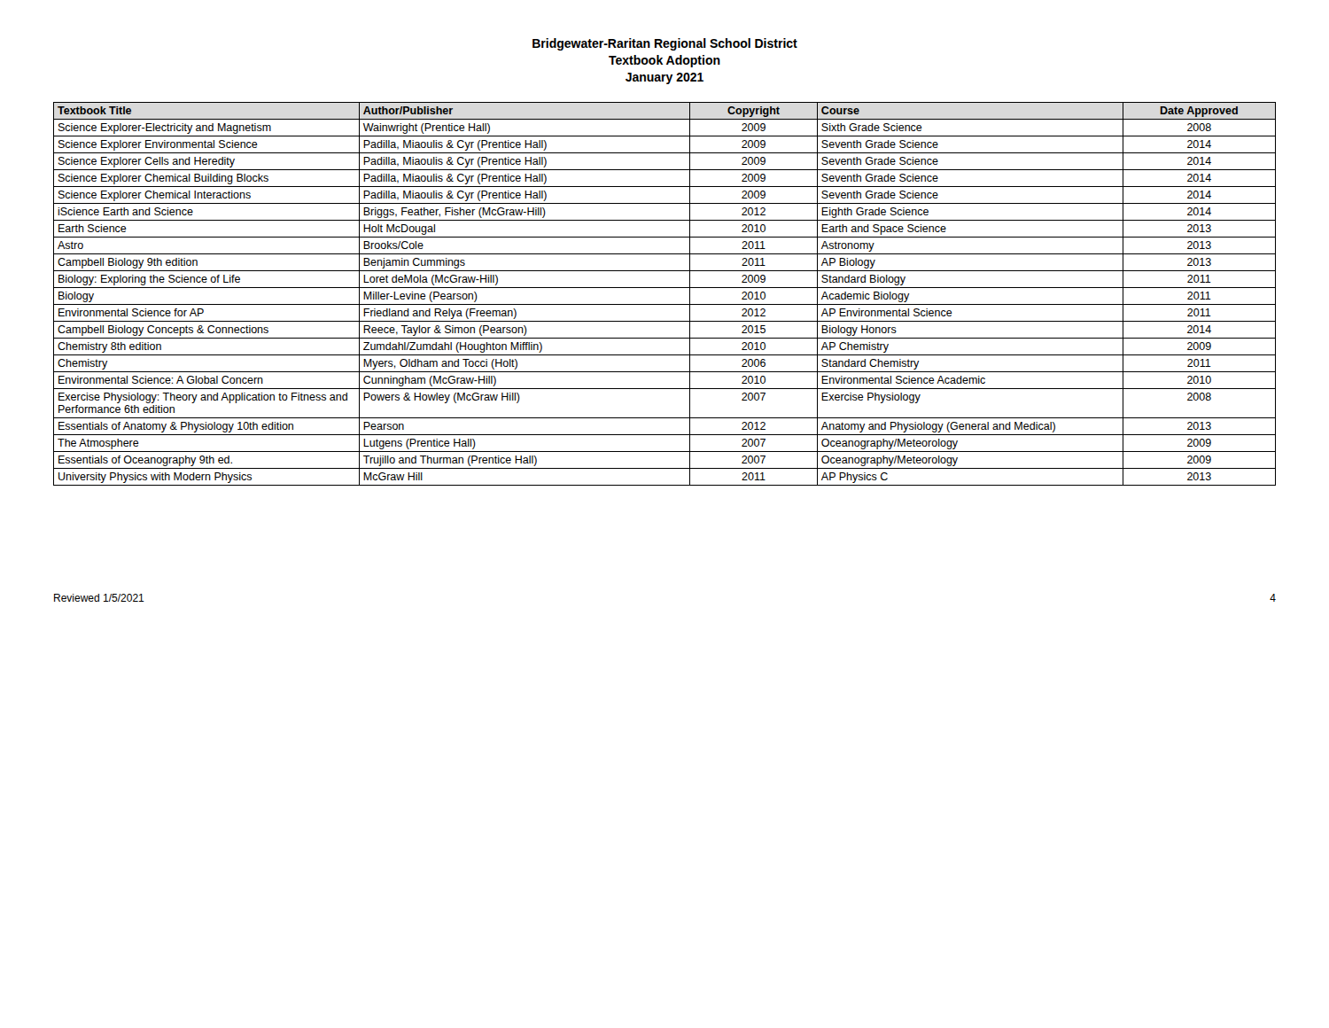Bridgewater-Raritan Regional School District
Textbook Adoption
January 2021
| Textbook Title | Author/Publisher | Copyright | Course | Date Approved |
| --- | --- | --- | --- | --- |
| Science Explorer-Electricity and Magnetism | Wainwright (Prentice Hall) | 2009 | Sixth Grade Science | 2008 |
| Science Explorer Environmental Science | Padilla, Miaoulis & Cyr (Prentice Hall) | 2009 | Seventh Grade Science | 2014 |
| Science Explorer Cells and Heredity | Padilla, Miaoulis & Cyr (Prentice Hall) | 2009 | Seventh Grade Science | 2014 |
| Science Explorer Chemical Building Blocks | Padilla, Miaoulis & Cyr (Prentice Hall) | 2009 | Seventh Grade Science | 2014 |
| Science Explorer Chemical Interactions | Padilla, Miaoulis & Cyr (Prentice Hall) | 2009 | Seventh Grade Science | 2014 |
| iScience Earth and Science | Briggs, Feather, Fisher (McGraw-Hill) | 2012 | Eighth Grade Science | 2014 |
| Earth Science | Holt McDougal | 2010 | Earth and Space Science | 2013 |
| Astro | Brooks/Cole | 2011 | Astronomy | 2013 |
| Campbell Biology 9th edition | Benjamin Cummings | 2011 | AP Biology | 2013 |
| Biology: Exploring the Science of Life | Loret deMola (McGraw-Hill) | 2009 | Standard Biology | 2011 |
| Biology | Miller-Levine (Pearson) | 2010 | Academic Biology | 2011 |
| Environmental Science for AP | Friedland and Relya (Freeman) | 2012 | AP Environmental Science | 2011 |
| Campbell Biology Concepts & Connections | Reece, Taylor & Simon (Pearson) | 2015 | Biology Honors | 2014 |
| Chemistry 8th edition | Zumdahl/Zumdahl (Houghton Mifflin) | 2010 | AP Chemistry | 2009 |
| Chemistry | Myers, Oldham and Tocci (Holt) | 2006 | Standard Chemistry | 2011 |
| Environmental Science: A Global Concern | Cunningham (McGraw-Hill) | 2010 | Environmental Science Academic | 2010 |
| Exercise Physiology: Theory and Application to Fitness and Performance 6th edition | Powers & Howley (McGraw Hill) | 2007 | Exercise Physiology | 2008 |
| Essentials of Anatomy & Physiology 10th edition | Pearson | 2012 | Anatomy and Physiology (General and Medical) | 2013 |
| The Atmosphere | Lutgens (Prentice Hall) | 2007 | Oceanography/Meteorology | 2009 |
| Essentials of Oceanography 9th ed. | Trujillo and Thurman (Prentice Hall) | 2007 | Oceanography/Meteorology | 2009 |
| University Physics with Modern Physics | McGraw Hill | 2011 | AP Physics C | 2013 |
Reviewed 1/5/2021 4